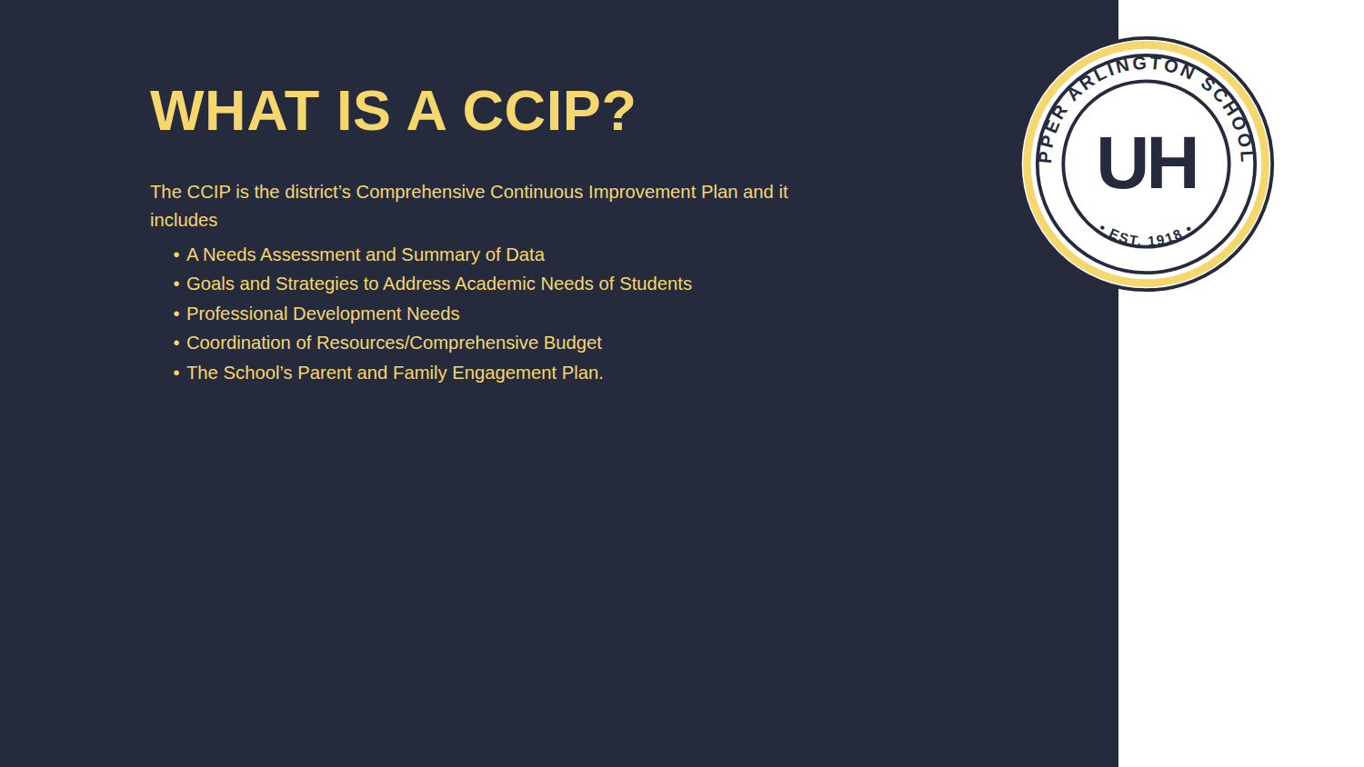UH UPPER ARLINGTON SCHOOLS • EST. 1918 •
What is a CCIP?
The CCIP is the district’s Comprehensive Continuous Improvement Plan and it includes
A Needs Assessment and Summary of Data
Goals and Strategies to Address Academic Needs of Students
Professional Development Needs
Coordination of Resources/Comprehensive Budget
The School’s Parent and Family Engagement Plan.